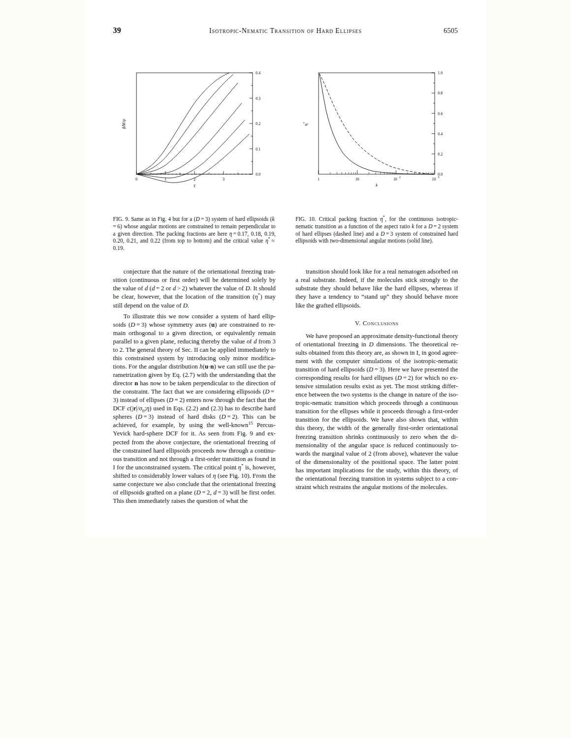39
Isotropic-Nematic Transition of Hard Ellipses
6505
0.4 0.3 0.2 0.1 0.0 0 1 2 3 γ βΔf/ρ
FIG. 9. Same as in Fig. 4 but for a (D = 3) system of hard ellipsoids (k = 6) whose angular motions are constrained to remain perpendicular to a given direction. The packing fractions are here η = 0.17, 0.18, 0.19, 0.20, 0.21, and 0.22 (from top to bottom) and the critical value η* ≈ 0.19.
1.0 0.8 0.6 0.4 0.2 0.0 1 10 10 10 2 3 k η*
FIG. 10. Critical packing fraction η*, for the continuous isotropic-nematic transition as a function of the aspect ratio k for a D = 2 system of hard ellipses (dashed line) and a D = 3 system of constrained hard ellipsoids with two-dimensional angular motions (solid line).
conjecture that the nature of the orientational freezing transition (continuous or first order) will be determined solely by the value of d (d = 2 or d > 2) whatever the value of D. It should be clear, however, that the location of the transition (η*) may still depend on the value of D.
To illustrate this we now consider a system of hard ellipsoids (D = 3) whose symmetry axes (u) are constrained to remain orthogonal to a given direction, or equivalently remain parallel to a given plane, reducing thereby the value of d from 3 to 2. The general theory of Sec. II can be applied immediately to this constrained system by introducing only minor modifications. For the angular distribution h(u·n) we can still use the parametrization given by Eq. (2.7) with the understanding that the director n has now to be taken perpendicular to the direction of the constraint. The fact that we are considering ellipsoids (D = 3) instead of ellipses (D = 2) enters now through the fact that the DCF c(|r|/σ0;η) used in Eqs. (2.2) and (2.3) has to describe hard spheres (D = 3) instead of hard disks (D = 2). This can be achieved, for example, by using the well-known15 Percus-Yevick hard-sphere DCF for it. As seen from Fig. 9 and expected from the above conjecture, the orientational freezing of the constrained hard ellipsoids proceeds now through a continuous transition and not through a first-order transition as found in I for the unconstrained system. The critical point η* is, however, shifted to considerably lower values of η (see Fig. 10). From the same conjecture we also conclude that the orientational freezing of ellipsoids grafted on a plane (D = 2, d = 3) will be first order. This then immediately raises the question of what the
transition should look like for a real nematogen adsorbed on a real substrate. Indeed, if the molecules stick strongly to the substrate they should behave like the hard ellipses, whereas if they have a tendency to “stand up” they should behave more like the grafted ellipsoids.
V. Conclusions
We have proposed an approximate density-functional theory of orientational freezing in D dimensions. The theoretical results obtained from this theory are, as shown in I, in good agreement with the computer simulations of the isotropic-nematic transition of hard ellipsoids (D = 3). Here we have presented the corresponding results for hard ellipses (D = 2) for which no extensive simulation results exist as yet. The most striking difference between the two systems is the change in nature of the isotropic-nematic transition which proceeds through a continuous transition for the ellipses while it proceeds through a first-order transition for the ellipsoids. We have also shown that, within this theory, the width of the generally first-order orientational freezing transition shrinks continuously to zero when the dimensionality of the angular space is reduced continuously towards the marginal value of 2 (from above), whatever the value of the dimensionality of the positional space. The latter point has important implications for the study, within this theory, of the orientational freezing transition in systems subject to a constraint which restrains the angular motions of the molecules.